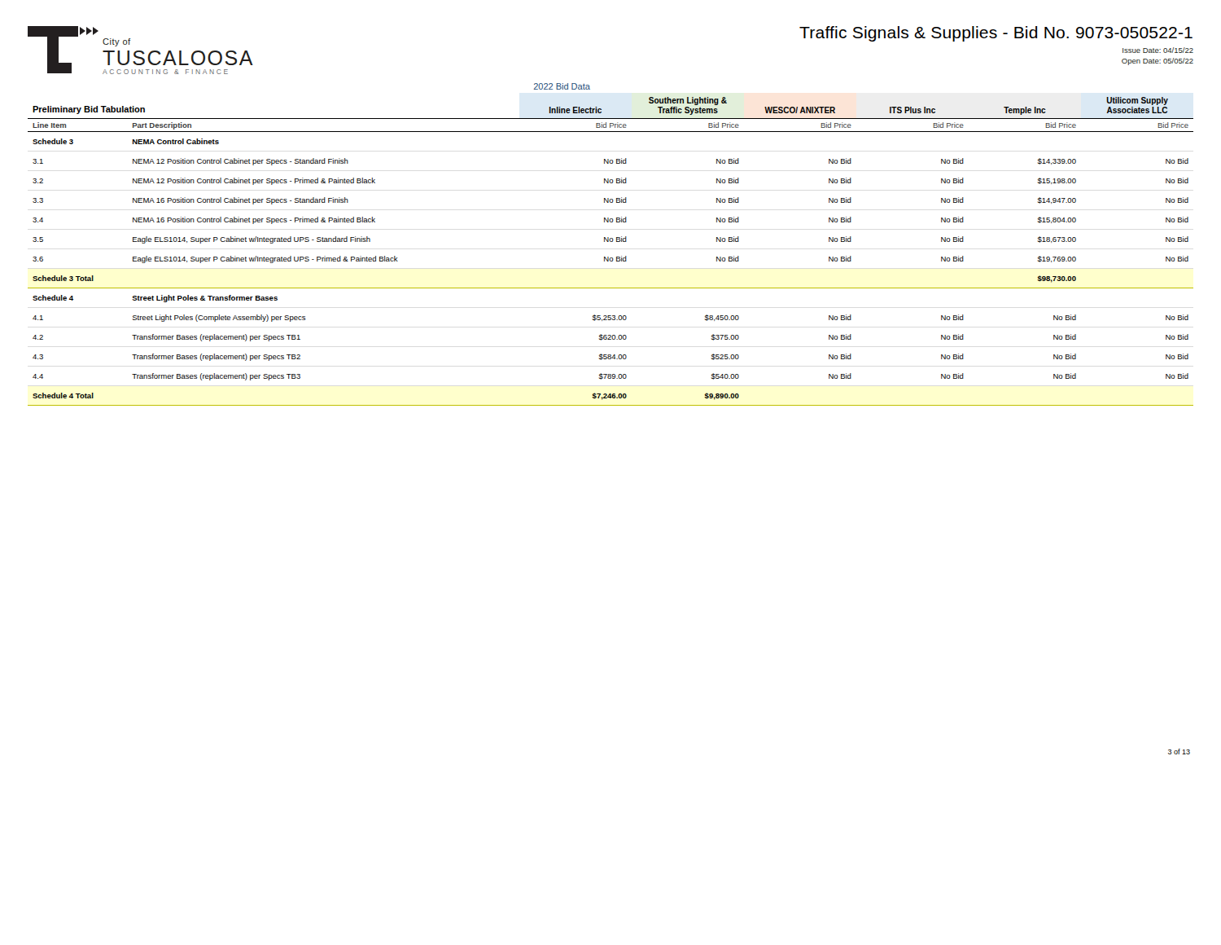City of
TUSCALOOSA
ACCOUNTING & FINANCE
Traffic Signals & Supplies - Bid No. 9073-050522-1
Issue Date: 04/15/22
Open Date: 05/05/22
2022 Bid Data
| Preliminary Bid Tabulation | Inline Electric | Southern Lighting & Traffic Systems | WESCO/ ANIXTER | ITS Plus Inc | Temple Inc | Utilicom Supply Associates LLC |
| --- | --- | --- | --- | --- | --- | --- |
| Line Item | Part Description | Bid Price | Bid Price | Bid Price | Bid Price | Bid Price | Bid Price |
| Schedule 3 | NEMA Control Cabinets | | | | | | |
| 3.1 | NEMA 12 Position Control Cabinet per Specs - Standard Finish | No Bid | No Bid | No Bid | No Bid | $14,339.00 | No Bid |
| 3.2 | NEMA 12 Position Control Cabinet per Specs - Primed & Painted Black | No Bid | No Bid | No Bid | No Bid | $15,198.00 | No Bid |
| 3.3 | NEMA 16 Position Control Cabinet per Specs - Standard Finish | No Bid | No Bid | No Bid | No Bid | $14,947.00 | No Bid |
| 3.4 | NEMA 16 Position Control Cabinet per Specs - Primed & Painted Black | No Bid | No Bid | No Bid | No Bid | $15,804.00 | No Bid |
| 3.5 | Eagle ELS1014, Super P Cabinet w/Integrated UPS - Standard Finish | No Bid | No Bid | No Bid | No Bid | $18,673.00 | No Bid |
| 3.6 | Eagle ELS1014, Super P Cabinet w/Integrated UPS - Primed & Painted Black | No Bid | No Bid | No Bid | No Bid | $19,769.00 | No Bid |
| Schedule 3 Total | | | | | | $98,730.00 | |
| Schedule 4 | Street Light Poles & Transformer Bases | | | | | | |
| 4.1 | Street Light Poles (Complete Assembly) per Specs | $5,253.00 | $8,450.00 | No Bid | No Bid | No Bid | No Bid |
| 4.2 | Transformer Bases (replacement) per Specs TB1 | $620.00 | $375.00 | No Bid | No Bid | No Bid | No Bid |
| 4.3 | Transformer Bases (replacement) per Specs TB2 | $584.00 | $525.00 | No Bid | No Bid | No Bid | No Bid |
| 4.4 | Transformer Bases (replacement) per Specs TB3 | $789.00 | $540.00 | No Bid | No Bid | No Bid | No Bid |
| Schedule 4 Total | | $7,246.00 | $9,890.00 | | | | |
3 of 13